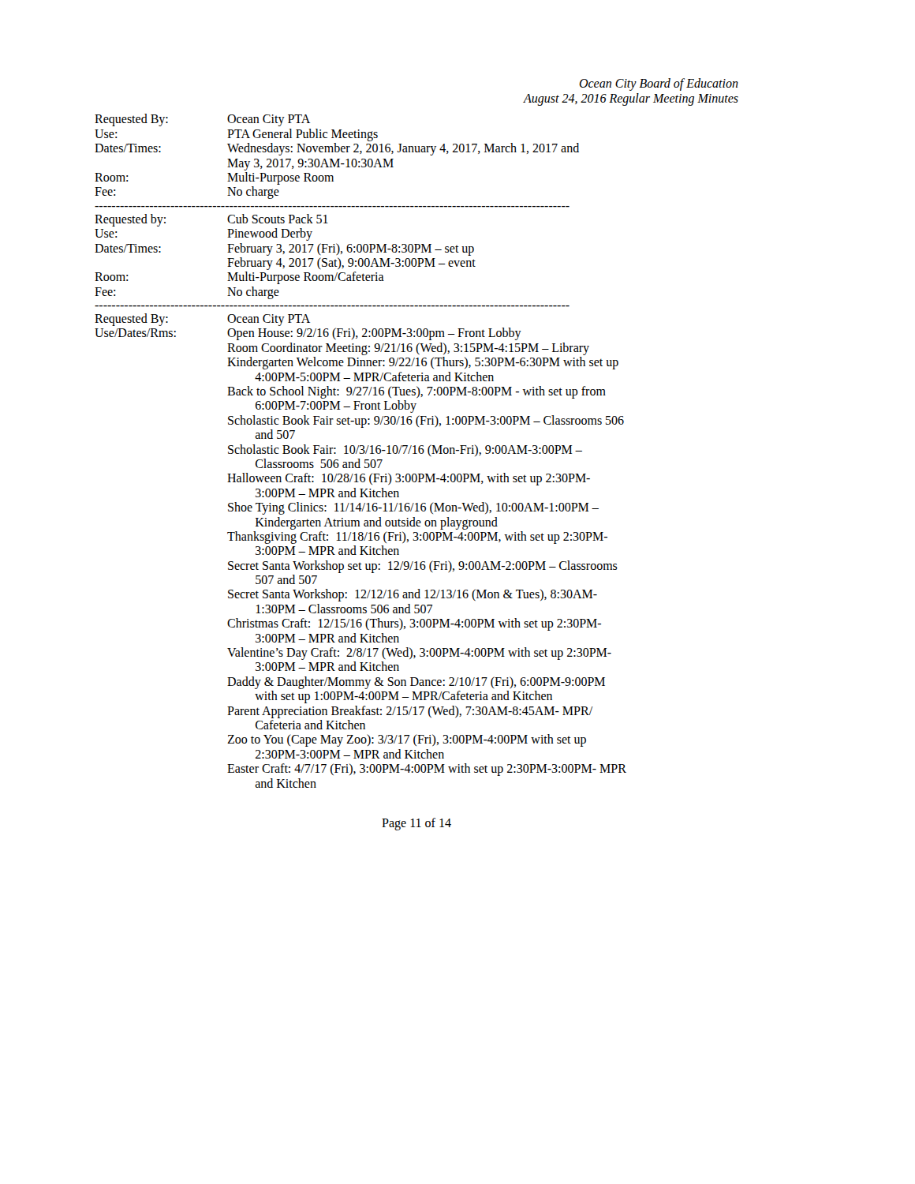Ocean City Board of Education
August 24, 2016 Regular Meeting Minutes
| Requested By: | Ocean City PTA |
| Use: | PTA General Public Meetings |
| Dates/Times: | Wednesdays: November 2, 2016, January 4, 2017, March 1, 2017 and May 3, 2017, 9:30AM-10:30AM |
| Room: | Multi-Purpose Room |
| Fee: | No charge |
-----------------------------------------------------------------------------------------------------------------
| Requested by: | Cub Scouts Pack 51 |
| Use: | Pinewood Derby |
| Dates/Times: | February 3, 2017 (Fri), 6:00PM-8:30PM – set up February 4, 2017 (Sat), 9:00AM-3:00PM – event |
| Room: | Multi-Purpose Room/Cafeteria |
| Fee: | No charge |
-----------------------------------------------------------------------------------------------------------------
| Requested By: | Ocean City PTA |
| Use/Dates/Rms: | Open House: 9/2/16 (Fri), 2:00PM-3:00pm – Front Lobby Room Coordinator Meeting: 9/21/16 (Wed), 3:15PM-4:15PM – Library Kindergarten Welcome Dinner: 9/22/16 (Thurs), 5:30PM-6:30PM with set up 4:00PM-5:00PM – MPR/Cafeteria and Kitchen Back to School Night: 9/27/16 (Tues), 7:00PM-8:00PM - with set up from 6:00PM-7:00PM – Front Lobby Scholastic Book Fair set-up: 9/30/16 (Fri), 1:00PM-3:00PM – Classrooms 506 and 507 Scholastic Book Fair: 10/3/16-10/7/16 (Mon-Fri), 9:00AM-3:00PM – Classrooms 506 and 507 Halloween Craft: 10/28/16 (Fri) 3:00PM-4:00PM, with set up 2:30PM- 3:00PM – MPR and Kitchen Shoe Tying Clinics: 11/14/16-11/16/16 (Mon-Wed), 10:00AM-1:00PM – Kindergarten Atrium and outside on playground Thanksgiving Craft: 11/18/16 (Fri), 3:00PM-4:00PM, with set up 2:30PM- 3:00PM – MPR and Kitchen Secret Santa Workshop set up: 12/9/16 (Fri), 9:00AM-2:00PM – Classrooms 507 and 507 Secret Santa Workshop: 12/12/16 and 12/13/16 (Mon & Tues), 8:30AM- 1:30PM – Classrooms 506 and 507 Christmas Craft: 12/15/16 (Thurs), 3:00PM-4:00PM with set up 2:30PM- 3:00PM – MPR and Kitchen Valentine’s Day Craft: 2/8/17 (Wed), 3:00PM-4:00PM with set up 2:30PM- 3:00PM – MPR and Kitchen Daddy & Daughter/Mommy & Son Dance: 2/10/17 (Fri), 6:00PM-9:00PM with set up 1:00PM-4:00PM – MPR/Cafeteria and Kitchen Parent Appreciation Breakfast: 2/15/17 (Wed), 7:30AM-8:45AM- MPR/ Cafeteria and Kitchen Zoo to You (Cape May Zoo): 3/3/17 (Fri), 3:00PM-4:00PM with set up 2:30PM-3:00PM – MPR and Kitchen Easter Craft: 4/7/17 (Fri), 3:00PM-4:00PM with set up 2:30PM-3:00PM- MPR and Kitchen |
Page 11 of 14